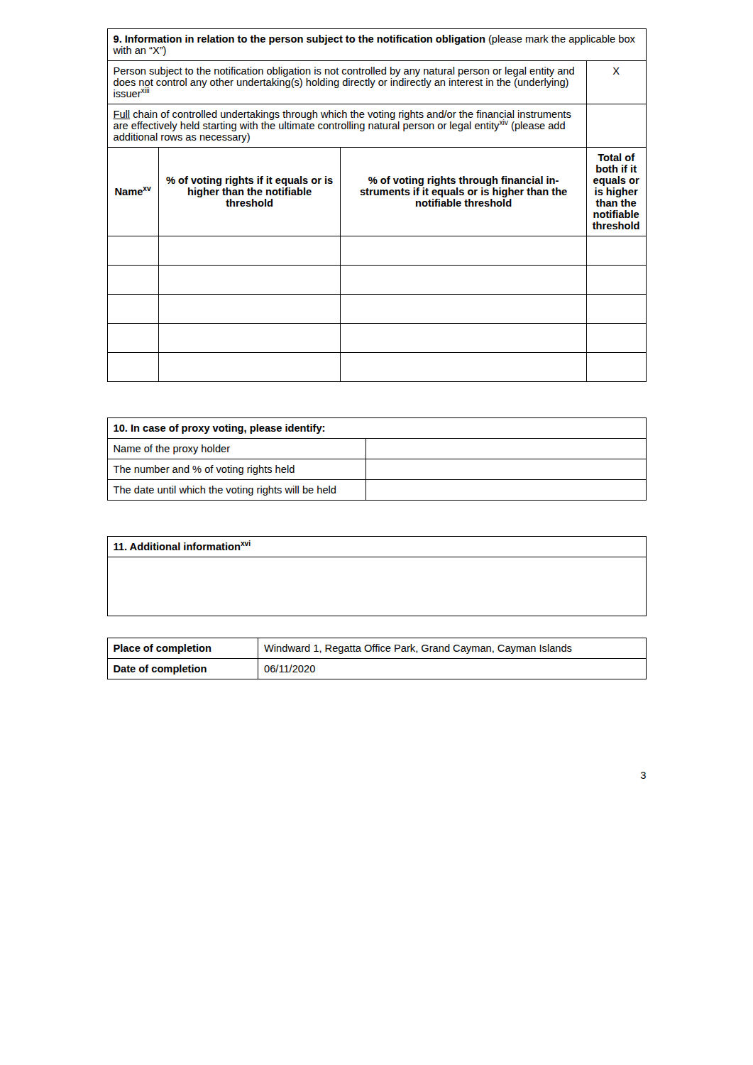| 9. Information in relation to the person subject to the notification obligation (please mark the applicable box with an “X”) |
| Person subject to the notification obligation is not controlled by any natural person or legal entity and does not control any other undertaking(s) holding directly or indirectly an interest in the (underlying) issuer xiii | X |
| Full chain of controlled undertakings through which the voting rights and/or the financial instruments are effectively held starting with the ultimate controlling natural person or legal entity xiv (please add additional rows as necessary) | |
| Name xv | % of voting rights if it equals or is higher than the notifiable threshold | % of voting rights through financial in-struments if it equals or is higher than the notifiable threshold | Total of both if it equals or is higher than the notifiable threshold |
| 10. In case of proxy voting, please identify: |
| Name of the proxy holder | |
| The number and % of voting rights held | |
| The date until which the voting rights will be held | |
| 11. Additional information xvi |
| Place of completion | Windward 1, Regatta Office Park, Grand Cayman, Cayman Islands |
| Date of completion | 06/11/2020 |
3